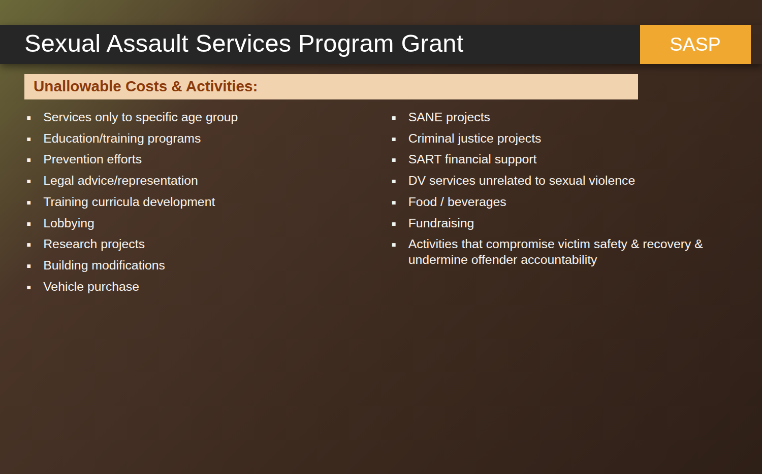Sexual Assault Services Program Grant
SASP
Unallowable Costs & Activities:
Services only to specific age group
Education/training programs
Prevention efforts
Legal advice/representation
Training curricula development
Lobbying
Research projects
Building modifications
Vehicle purchase
SANE projects
Criminal justice projects
SART financial support
DV services unrelated to sexual violence
Food / beverages
Fundraising
Activities that compromise victim safety & recovery & undermine offender accountability
5